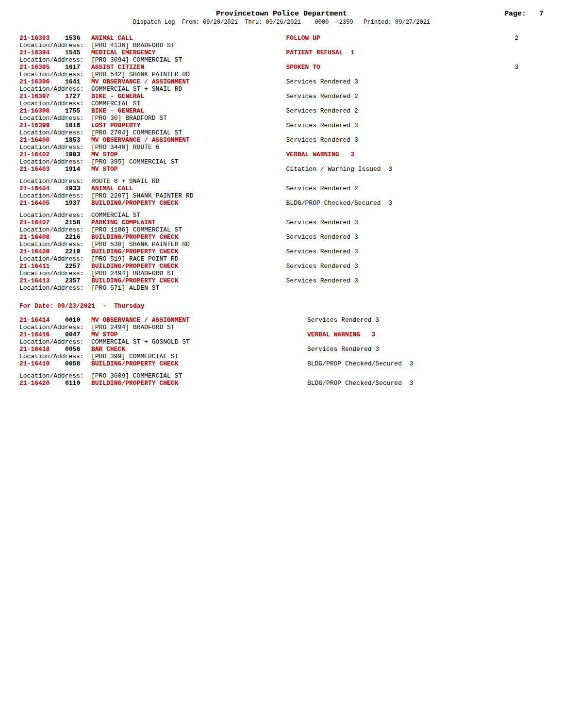Provincetown Police Department Page: 7
Dispatch Log From: 09/20/2021 Thru: 09/26/2021 0000 - 2359 Printed: 09/27/2021
| 21-16393 | 1536 | ANIMAL CALL | FOLLOW UP | 2 |
| Location/Address: | [PRO 4136] BRADFORD ST |
| 21-16394 | 1545 | MEDICAL EMERGENCY | PATIENT REFUSAL 1 | |
| Location/Address: | [PRO 3094] COMMERCIAL ST |
| 21-16395 | 1617 | ASSIST CITIZEN | SPOKEN TO | 3 |
| Location/Address: | [PRO 542] SHANK PAINTER RD |
| 21-16396 | 1641 | MV OBSERVANCE / ASSIGNMENT | Services Rendered 3 | |
| Location/Address: | COMMERCIAL ST + SNAIL RD |
| 21-16397 | 1727 | BIKE - GENERAL | Services Rendered 2 | |
| Location/Address: | COMMERCIAL ST |
| 21-16398 | 1755 | BIKE - GENERAL | Services Rendered 2 | |
| Location/Address: | [PRO 30] BRADFORD ST |
| 21-16399 | 1816 | LOST PROPERTY | Services Rendered 3 | |
| Location/Address: | [PRO 2704] COMMERCIAL ST |
| 21-16400 | 1853 | MV OBSERVANCE / ASSIGNMENT | Services Rendered 3 | |
| Location/Address: | [PRO 3440] ROUTE 6 |
| 21-16402 | 1903 | MV STOP | VERBAL WARNING 3 | |
| Location/Address: | [PRO 395] COMMERCIAL ST |
| 21-16403 | 1914 | MV STOP | Citation / Warning Issued 3 | |
| Location/Address: | ROUTE 6 + SNAIL RD |
| 21-16404 | 1933 | ANIMAL CALL | Services Rendered 2 | |
| Location/Address: | [PRO 2207] SHANK PAINTER RD |
| 21-16405 | 1937 | BUILDING/PROPERTY CHECK | BLDG/PROP Checked/Secured 3 | |
| Location/Address: | COMMERCIAL ST |
| 21-16407 | 2158 | PARKING COMPLAINT | Services Rendered 3 | |
| Location/Address: | [PRO 1186] COMMERCIAL ST |
| 21-16408 | 2216 | BUILDING/PROPERTY CHECK | Services Rendered 3 | |
| Location/Address: | [PRO 530] SHANK PAINTER RD |
| 21-16409 | 2219 | BUILDING/PROPERTY CHECK | Services Rendered 3 | |
| Location/Address: | [PRO 519] RACE POINT RD |
| 21-16411 | 2257 | BUILDING/PROPERTY CHECK | Services Rendered 3 | |
| Location/Address: | [PRO 2494] BRADFORD ST |
| 21-16413 | 2357 | BUILDING/PROPERTY CHECK | Services Rendered 3 | |
| Location/Address: | [PRO 571] ALDEN ST |
For Date: 09/23/2021 - Thursday
| 21-16414 | 0010 | MV OBSERVANCE / ASSIGNMENT | Services Rendered 3 | |
| Location/Address: | [PRO 2494] BRADFORD ST |
| 21-16416 | 0047 | MV STOP | VERBAL WARNING 3 | |
| Location/Address: | COMMERCIAL ST + GOSNOLD ST |
| 21-16418 | 0056 | BAR CHECK | Services Rendered 3 | |
| Location/Address: | [PRO 399] COMMERCIAL ST |
| 21-16419 | 0058 | BUILDING/PROPERTY CHECK | BLDG/PROP Checked/Secured 3 | |
| Location/Address: | [PRO 3609] COMMERCIAL ST |
| 21-16420 | 0110 | BUILDING/PROPERTY CHECK | BLDG/PROP Checked/Secured 3 | |